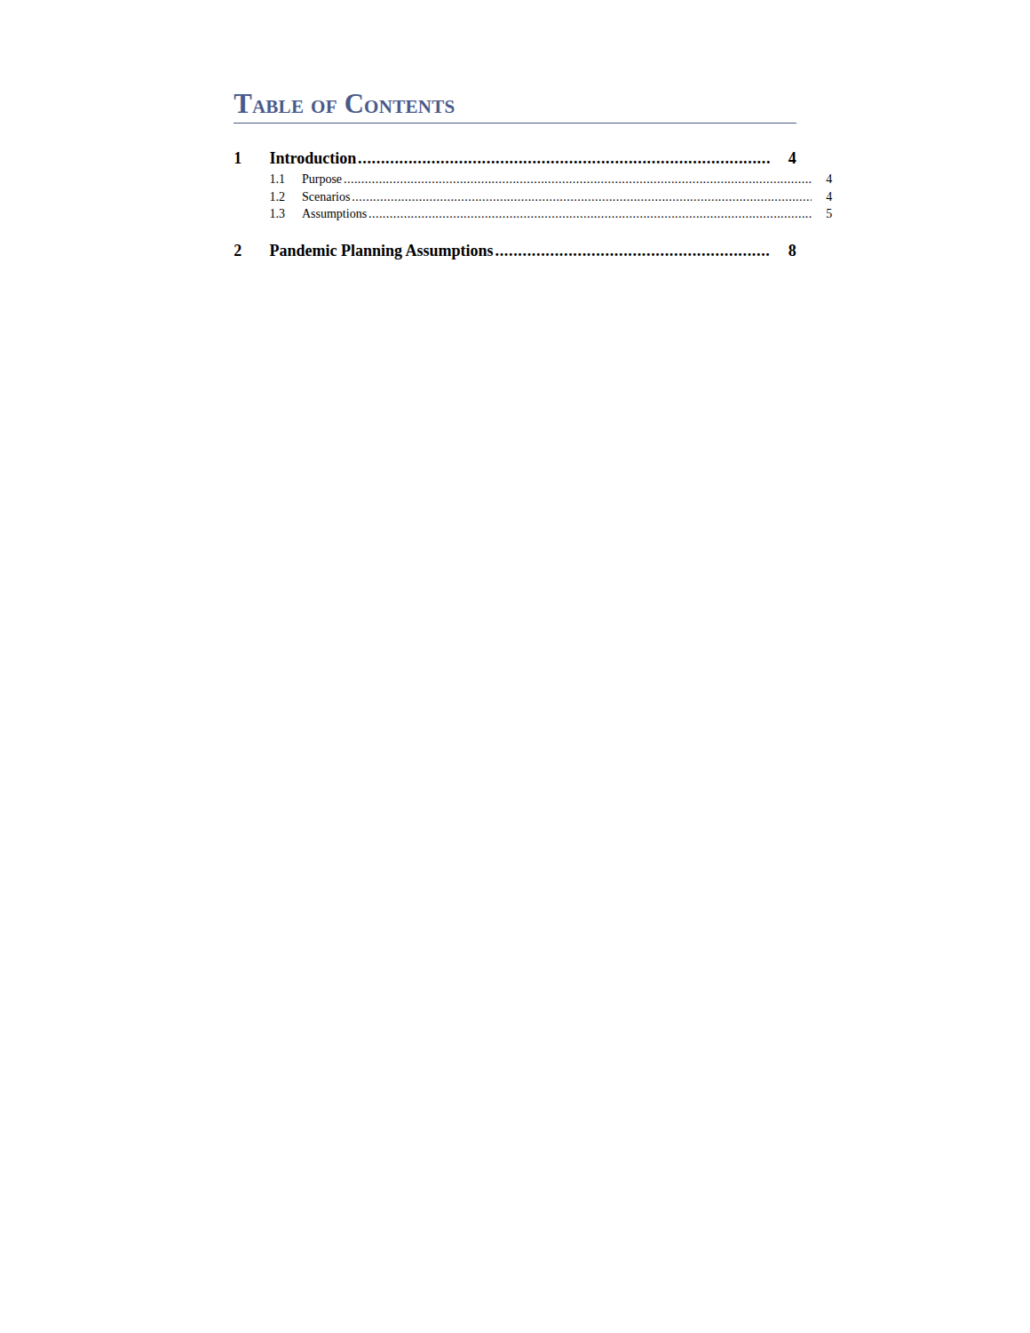Table of Contents
1 Introduction 4
1.1 Purpose 4
1.2 Scenarios 4
1.3 Assumptions 5
2 Pandemic Planning Assumptions 8